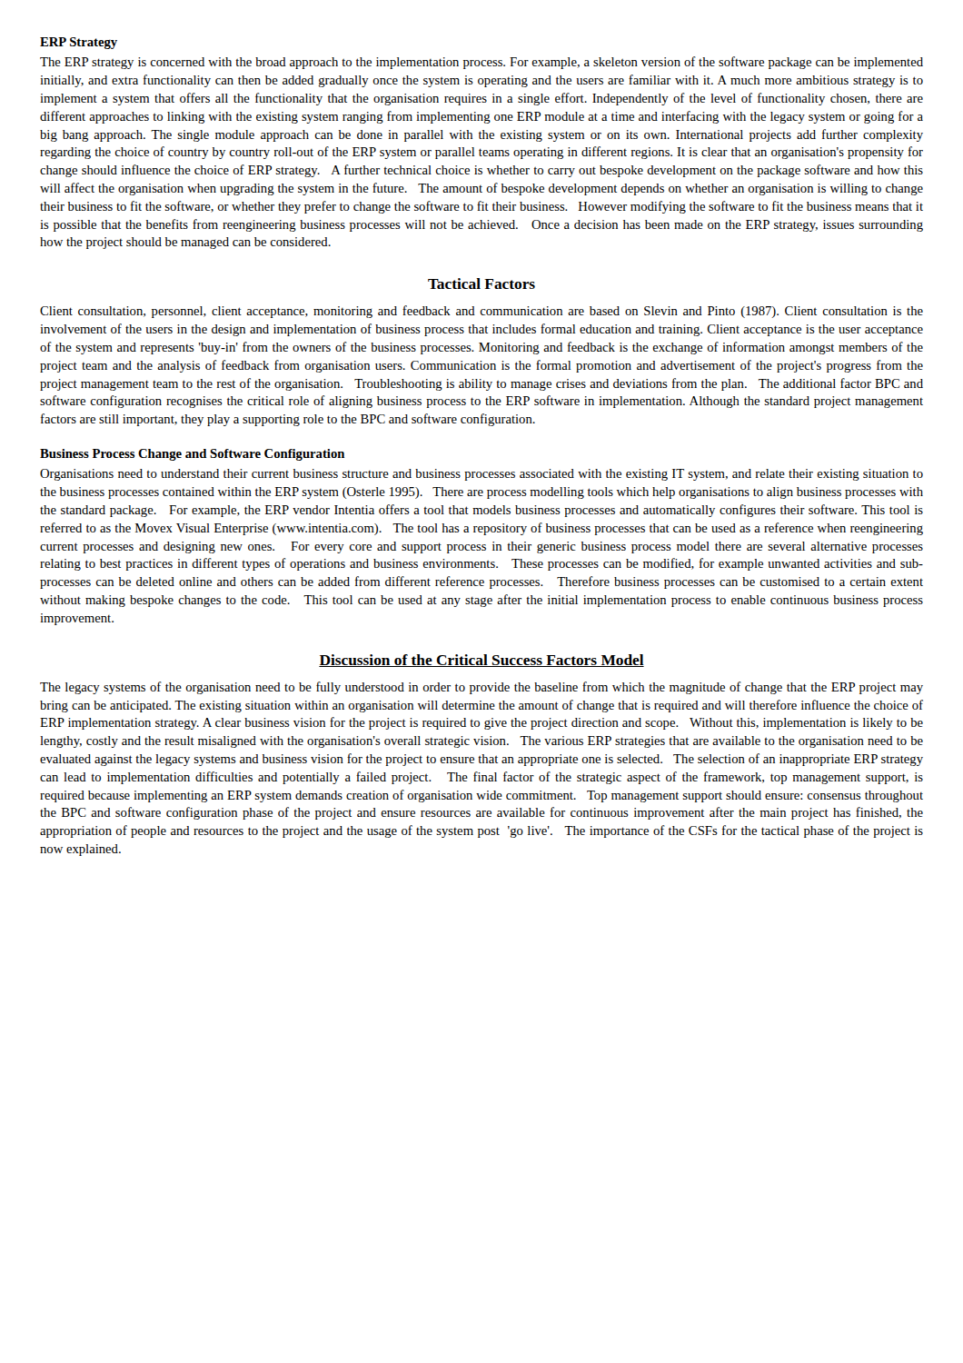ERP Strategy
The ERP strategy is concerned with the broad approach to the implementation process. For example, a skeleton version of the software package can be implemented initially, and extra functionality can then be added gradually once the system is operating and the users are familiar with it. A much more ambitious strategy is to implement a system that offers all the functionality that the organisation requires in a single effort. Independently of the level of functionality chosen, there are different approaches to linking with the existing system ranging from implementing one ERP module at a time and interfacing with the legacy system or going for a big bang approach. The single module approach can be done in parallel with the existing system or on its own. International projects add further complexity regarding the choice of country by country roll-out of the ERP system or parallel teams operating in different regions. It is clear that an organisation's propensity for change should influence the choice of ERP strategy. A further technical choice is whether to carry out bespoke development on the package software and how this will affect the organisation when upgrading the system in the future. The amount of bespoke development depends on whether an organisation is willing to change their business to fit the software, or whether they prefer to change the software to fit their business. However modifying the software to fit the business means that it is possible that the benefits from reengineering business processes will not be achieved. Once a decision has been made on the ERP strategy, issues surrounding how the project should be managed can be considered.
Tactical Factors
Client consultation, personnel, client acceptance, monitoring and feedback and communication are based on Slevin and Pinto (1987). Client consultation is the involvement of the users in the design and implementation of business process that includes formal education and training. Client acceptance is the user acceptance of the system and represents 'buy-in' from the owners of the business processes. Monitoring and feedback is the exchange of information amongst members of the project team and the analysis of feedback from organisation users. Communication is the formal promotion and advertisement of the project's progress from the project management team to the rest of the organisation. Troubleshooting is ability to manage crises and deviations from the plan. The additional factor BPC and software configuration recognises the critical role of aligning business process to the ERP software in implementation. Although the standard project management factors are still important, they play a supporting role to the BPC and software configuration.
Business Process Change and Software Configuration
Organisations need to understand their current business structure and business processes associated with the existing IT system, and relate their existing situation to the business processes contained within the ERP system (Osterle 1995). There are process modelling tools which help organisations to align business processes with the standard package. For example, the ERP vendor Intentia offers a tool that models business processes and automatically configures their software. This tool is referred to as the Movex Visual Enterprise (www.intentia.com). The tool has a repository of business processes that can be used as a reference when reengineering current processes and designing new ones. For every core and support process in their generic business process model there are several alternative processes relating to best practices in different types of operations and business environments. These processes can be modified, for example unwanted activities and sub-processes can be deleted online and others can be added from different reference processes. Therefore business processes can be customised to a certain extent without making bespoke changes to the code. This tool can be used at any stage after the initial implementation process to enable continuous business process improvement.
Discussion of the Critical Success Factors Model
The legacy systems of the organisation need to be fully understood in order to provide the baseline from which the magnitude of change that the ERP project may bring can be anticipated. The existing situation within an organisation will determine the amount of change that is required and will therefore influence the choice of ERP implementation strategy. A clear business vision for the project is required to give the project direction and scope. Without this, implementation is likely to be lengthy, costly and the result misaligned with the organisation's overall strategic vision. The various ERP strategies that are available to the organisation need to be evaluated against the legacy systems and business vision for the project to ensure that an appropriate one is selected. The selection of an inappropriate ERP strategy can lead to implementation difficulties and potentially a failed project. The final factor of the strategic aspect of the framework, top management support, is required because implementing an ERP system demands creation of organisation wide commitment. Top management support should ensure: consensus throughout the BPC and software configuration phase of the project and ensure resources are available for continuous improvement after the main project has finished, the appropriation of people and resources to the project and the usage of the system post 'go live'. The importance of the CSFs for the tactical phase of the project is now explained.